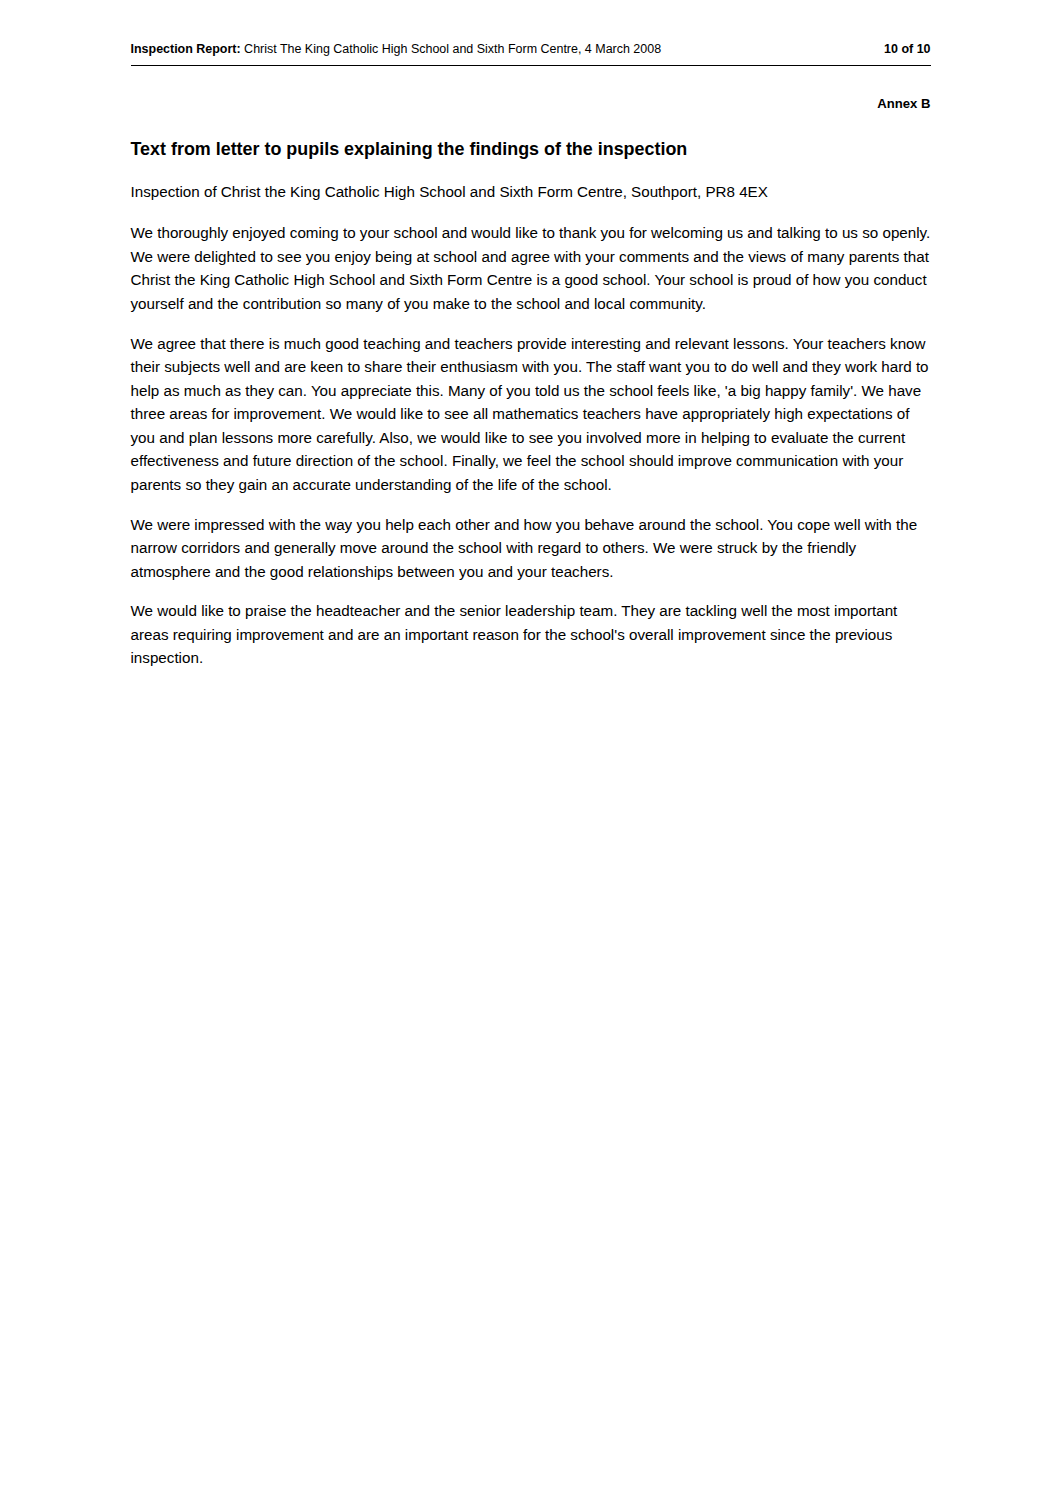Inspection Report: Christ The King Catholic High School and Sixth Form Centre, 4 March 2008
10 of 10
Annex B
Text from letter to pupils explaining the findings of the inspection
Inspection of Christ the King Catholic High School and Sixth Form Centre, Southport, PR8 4EX
We thoroughly enjoyed coming to your school and would like to thank you for welcoming us and talking to us so openly. We were delighted to see you enjoy being at school and agree with your comments and the views of many parents that Christ the King Catholic High School and Sixth Form Centre is a good school. Your school is proud of how you conduct yourself and the contribution so many of you make to the school and local community.
We agree that there is much good teaching and teachers provide interesting and relevant lessons. Your teachers know their subjects well and are keen to share their enthusiasm with you. The staff want you to do well and they work hard to help as much as they can. You appreciate this. Many of you told us the school feels like, 'a big happy family'. We have three areas for improvement. We would like to see all mathematics teachers have appropriately high expectations of you and plan lessons more carefully. Also, we would like to see you involved more in helping to evaluate the current effectiveness and future direction of the school. Finally, we feel the school should improve communication with your parents so they gain an accurate understanding of the life of the school.
We were impressed with the way you help each other and how you behave around the school. You cope well with the narrow corridors and generally move around the school with regard to others. We were struck by the friendly atmosphere and the good relationships between you and your teachers.
We would like to praise the headteacher and the senior leadership team. They are tackling well the most important areas requiring improvement and are an important reason for the school's overall improvement since the previous inspection.